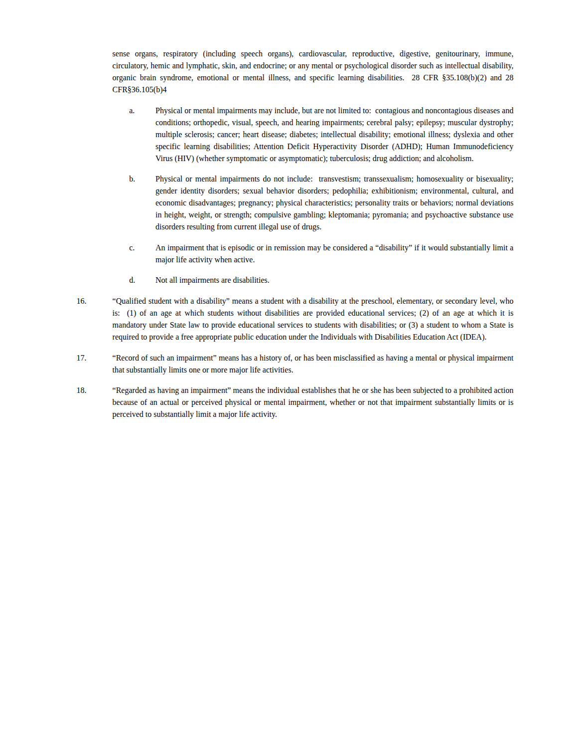sense organs, respiratory (including speech organs), cardiovascular, reproductive, digestive, genitourinary, immune, circulatory, hemic and lymphatic, skin, and endocrine; or any mental or psychological disorder such as intellectual disability, organic brain syndrome, emotional or mental illness, and specific learning disabilities. 28 CFR §35.108(b)(2) and 28 CFR§36.105(b)4
a.
Physical or mental impairments may include, but are not limited to: contagious and noncontagious diseases and conditions; orthopedic, visual, speech, and hearing impairments; cerebral palsy; epilepsy; muscular dystrophy; multiple sclerosis; cancer; heart disease; diabetes; intellectual disability; emotional illness; dyslexia and other specific learning disabilities; Attention Deficit Hyperactivity Disorder (ADHD); Human Immunodeficiency Virus (HIV) (whether symptomatic or asymptomatic); tuberculosis; drug addiction; and alcoholism.
b.
Physical or mental impairments do not include: transvestism; transsexualism; homosexuality or bisexuality; gender identity disorders; sexual behavior disorders; pedophilia; exhibitionism; environmental, cultural, and economic disadvantages; pregnancy; physical characteristics; personality traits or behaviors; normal deviations in height, weight, or strength; compulsive gambling; kleptomania; pyromania; and psychoactive substance use disorders resulting from current illegal use of drugs.
c.
An impairment that is episodic or in remission may be considered a “disability” if it would substantially limit a major life activity when active.
d.
Not all impairments are disabilities.
16.
“Qualified student with a disability” means a student with a disability at the preschool, elementary, or secondary level, who is: (1) of an age at which students without disabilities are provided educational services; (2) of an age at which it is mandatory under State law to provide educational services to students with disabilities; or (3) a student to whom a State is required to provide a free appropriate public education under the Individuals with Disabilities Education Act (IDEA).
17.
“Record of such an impairment” means has a history of, or has been misclassified as having a mental or physical impairment that substantially limits one or more major life activities.
18.
“Regarded as having an impairment” means the individual establishes that he or she has been subjected to a prohibited action because of an actual or perceived physical or mental impairment, whether or not that impairment substantially limits or is perceived to substantially limit a major life activity.